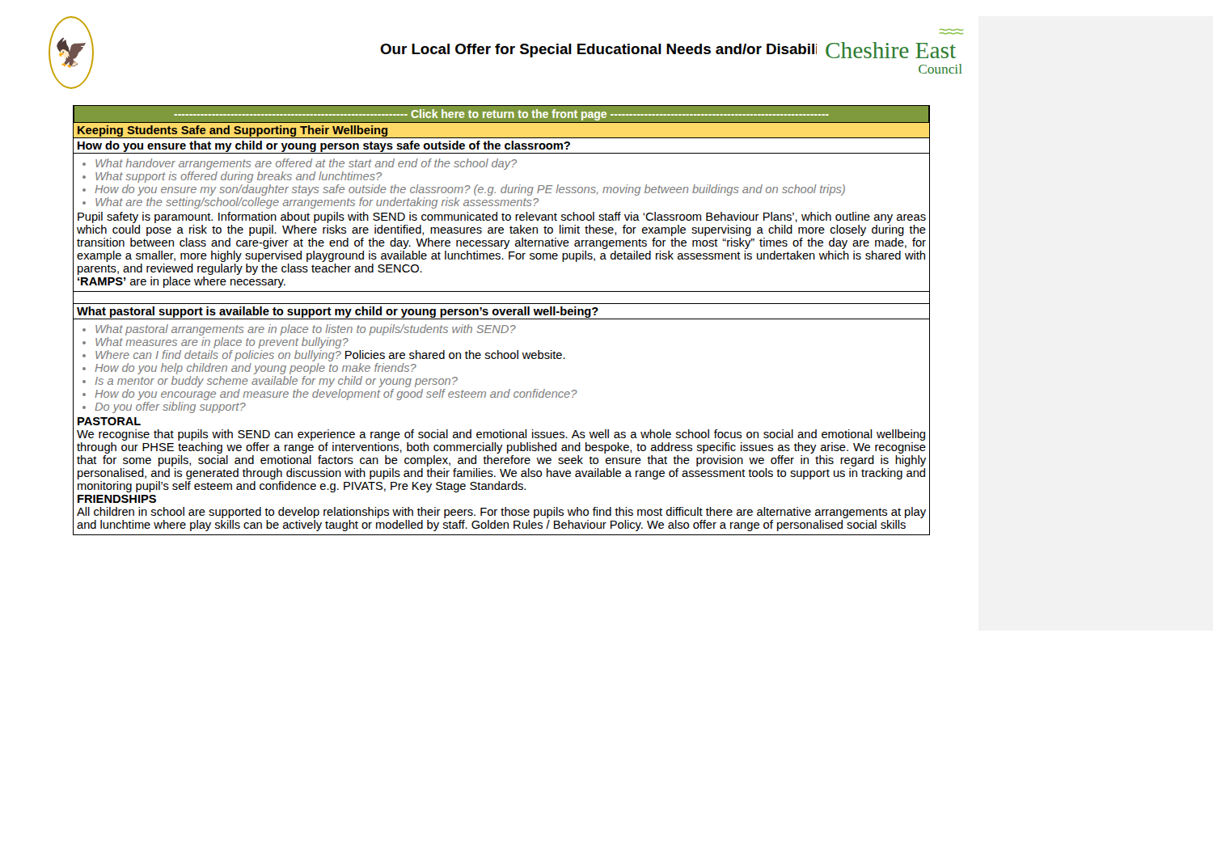🦅
Our Local Offer for Special Educational Needs and/or Disability
≈≈≈
Cheshire East
Council
-------------------------------------------------------------- Click here to return to the front page ----------------------------------------------------------
Keeping Students Safe and Supporting Their Wellbeing
How do you ensure that my child or young person stays safe outside of the classroom?
What handover arrangements are offered at the start and end of the school day?
What support is offered during breaks and lunchtimes?
How do you ensure my son/daughter stays safe outside the classroom? (e.g. during PE lessons, moving between buildings and on school trips)
What are the setting/school/college arrangements for undertaking risk assessments?
Pupil safety is paramount. Information about pupils with SEND is communicated to relevant school staff via ‘Classroom Behaviour Plans’, which outline any areas which could pose a risk to the pupil. Where risks are identified, measures are taken to limit these, for example supervising a child more closely during the transition between class and care-giver at the end of the day. Where necessary alternative arrangements for the most “risky” times of the day are made, for example a smaller, more highly supervised playground is available at lunchtimes. For some pupils, a detailed risk assessment is undertaken which is shared with parents, and reviewed regularly by the class teacher and SENCO.
‘RAMPS’ are in place where necessary.
What pastoral support is available to support my child or young person’s overall well-being?
What pastoral arrangements are in place to listen to pupils/students with SEND?
What measures are in place to prevent bullying?
Where can I find details of policies on bullying? Policies are shared on the school website.
How do you help children and young people to make friends?
Is a mentor or buddy scheme available for my child or young person?
How do you encourage and measure the development of good self esteem and confidence?
Do you offer sibling support?
PASTORAL
We recognise that pupils with SEND can experience a range of social and emotional issues. As well as a whole school focus on social and emotional wellbeing through our PHSE teaching we offer a range of interventions, both commercially published and bespoke, to address specific issues as they arise. We recognise that for some pupils, social and emotional factors can be complex, and therefore we seek to ensure that the provision we offer in this regard is highly personalised, and is generated through discussion with pupils and their families. We also have available a range of assessment tools to support us in tracking and monitoring pupil’s self esteem and confidence e.g. PIVATS, Pre Key Stage Standards.
FRIENDSHIPS
All children in school are supported to develop relationships with their peers. For those pupils who find this most difficult there are alternative arrangements at play and lunchtime where play skills can be actively taught or modelled by staff. Golden Rules / Behaviour Policy. We also offer a range of personalised social skills